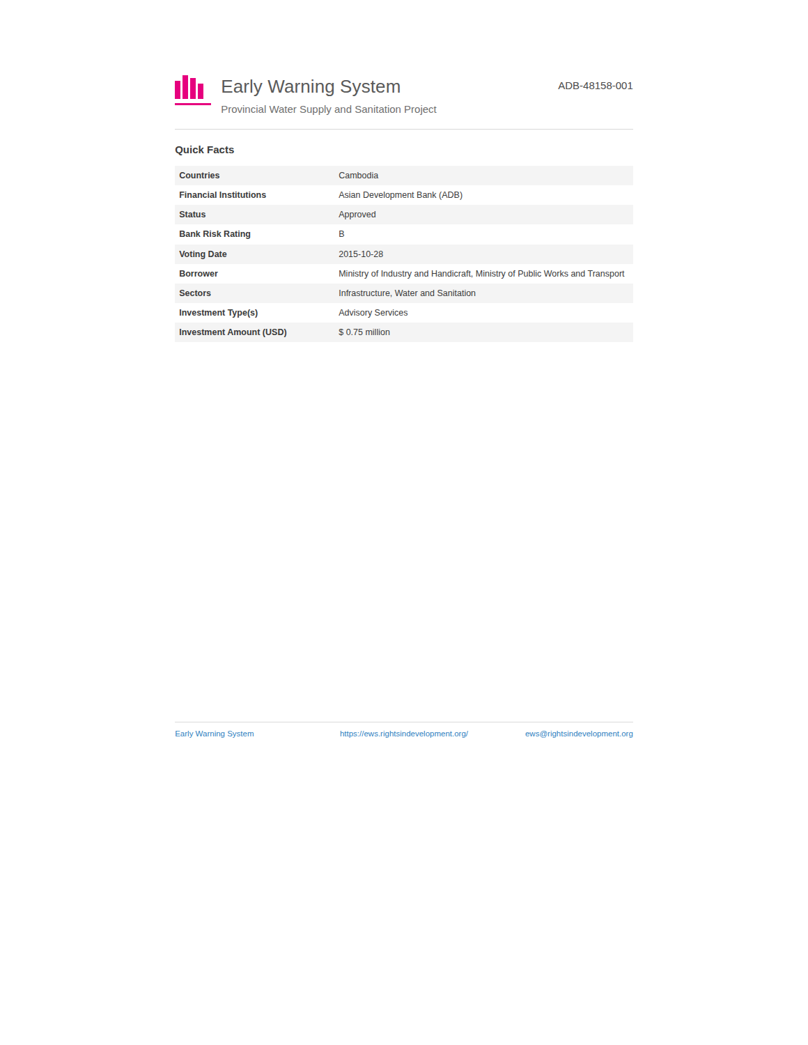Early Warning System
Provincial Water Supply and Sanitation Project
ADB-48158-001
Quick Facts
| Countries | Cambodia |
| Financial Institutions | Asian Development Bank (ADB) |
| Status | Approved |
| Bank Risk Rating | B |
| Voting Date | 2015-10-28 |
| Borrower | Ministry of Industry and Handicraft, Ministry of Public Works and Transport |
| Sectors | Infrastructure, Water and Sanitation |
| Investment Type(s) | Advisory Services |
| Investment Amount (USD) | $ 0.75 million |
Early Warning System
https://ews.rightsindevelopment.org/
ews@rightsindevelopment.org